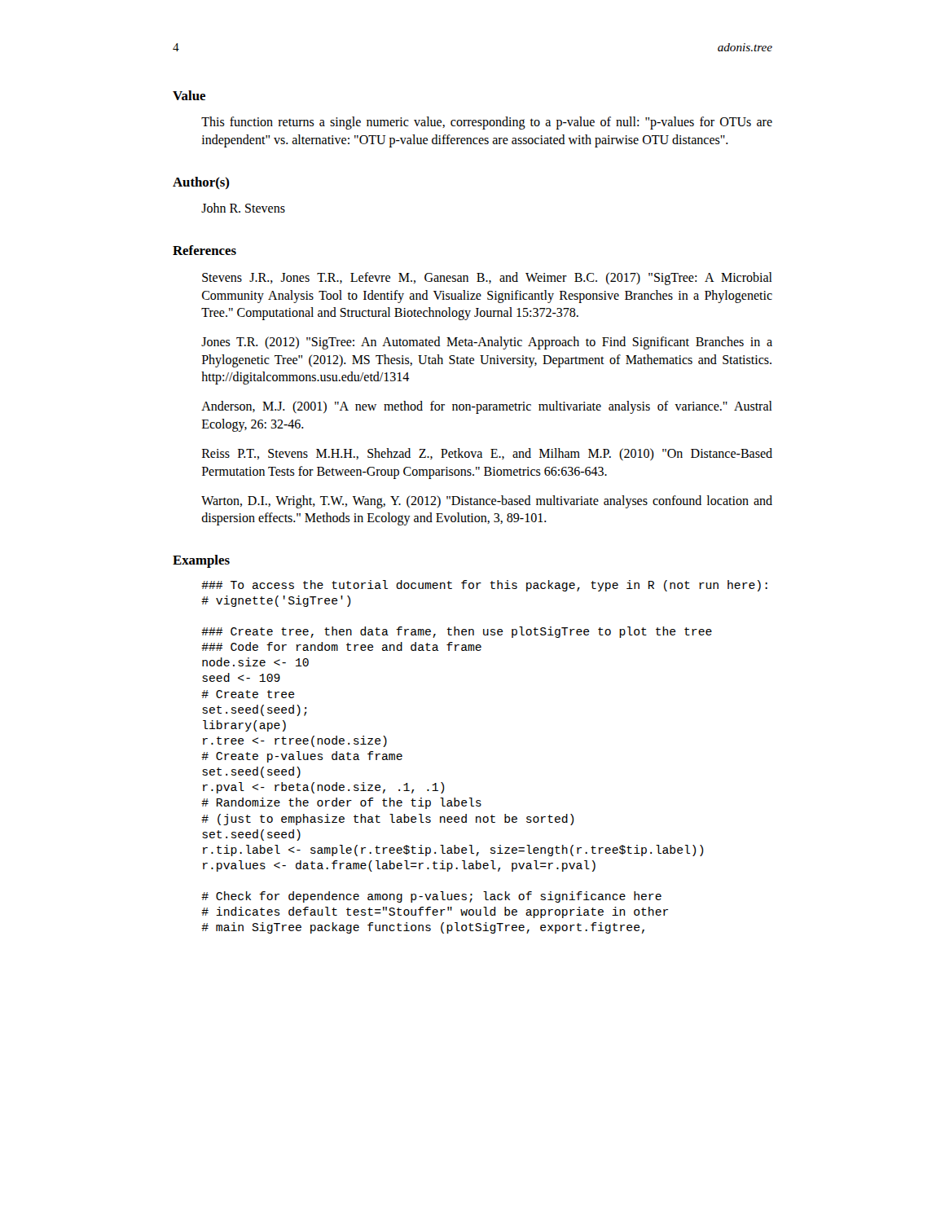4 adonis.tree
Value
This function returns a single numeric value, corresponding to a p-value of null: "p-values for OTUs are independent" vs. alternative: "OTU p-value differences are associated with pairwise OTU distances".
Author(s)
John R. Stevens
References
Stevens J.R., Jones T.R., Lefevre M., Ganesan B., and Weimer B.C. (2017) "SigTree: A Microbial Community Analysis Tool to Identify and Visualize Significantly Responsive Branches in a Phylogenetic Tree." Computational and Structural Biotechnology Journal 15:372-378.
Jones T.R. (2012) "SigTree: An Automated Meta-Analytic Approach to Find Significant Branches in a Phylogenetic Tree" (2012). MS Thesis, Utah State University, Department of Mathematics and Statistics. http://digitalcommons.usu.edu/etd/1314
Anderson, M.J. (2001) "A new method for non-parametric multivariate analysis of variance." Austral Ecology, 26: 32-46.
Reiss P.T., Stevens M.H.H., Shehzad Z., Petkova E., and Milham M.P. (2010) "On Distance-Based Permutation Tests for Between-Group Comparisons." Biometrics 66:636-643.
Warton, D.I., Wright, T.W., Wang, Y. (2012) "Distance-based multivariate analyses confound location and dispersion effects." Methods in Ecology and Evolution, 3, 89-101.
Examples
### To access the tutorial document for this package, type in R (not run here):
# vignette('SigTree')

### Create tree, then data frame, then use plotSigTree to plot the tree
### Code for random tree and data frame
node.size <- 10
seed <- 109
# Create tree
set.seed(seed);
library(ape)
r.tree <- rtree(node.size)
# Create p-values data frame
set.seed(seed)
r.pval <- rbeta(node.size, .1, .1)
# Randomize the order of the tip labels
# (just to emphasize that labels need not be sorted)
set.seed(seed)
r.tip.label <- sample(r.tree$tip.label, size=length(r.tree$tip.label))
r.pvalues <- data.frame(label=r.tip.label, pval=r.pval)

# Check for dependence among p-values; lack of significance here
# indicates default test="Stouffer" would be appropriate in other
# main SigTree package functions (plotSigTree, export.figtree,